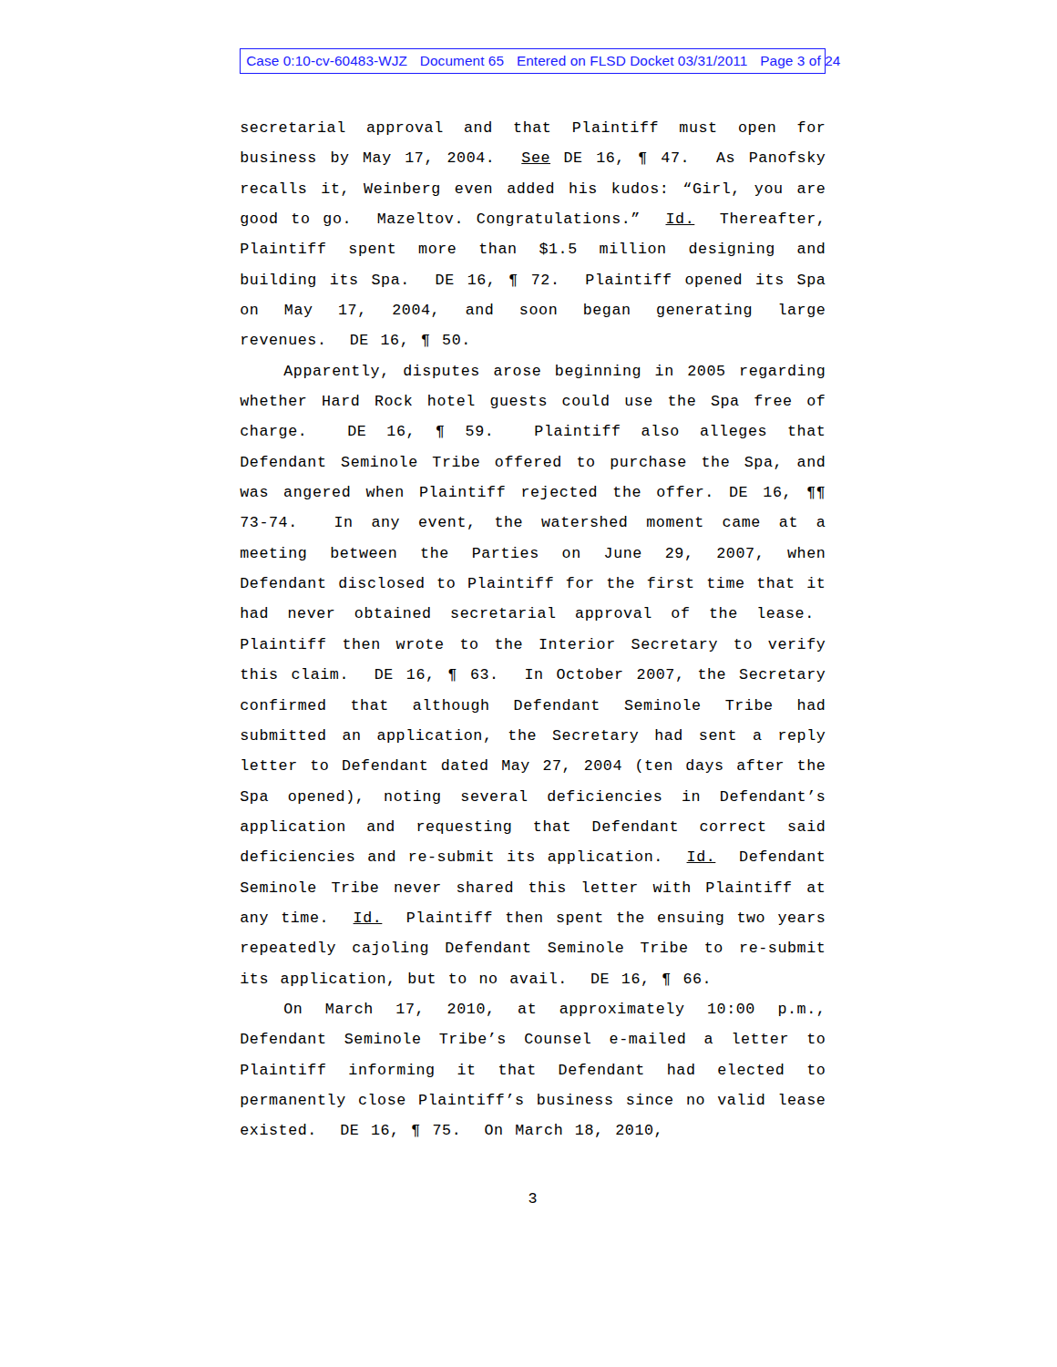Case 0:10-cv-60483-WJZ Document 65 Entered on FLSD Docket 03/31/2011 Page 3 of 24
secretarial approval and that Plaintiff must open for business by May 17, 2004. See DE 16, ¶ 47. As Panofsky recalls it, Weinberg even added his kudos: “Girl, you are good to go. Mazeltov. Congratulations.” Id. Thereafter, Plaintiff spent more than $1.5 million designing and building its Spa. DE 16, ¶ 72. Plaintiff opened its Spa on May 17, 2004, and soon began generating large revenues. DE 16, ¶ 50.
Apparently, disputes arose beginning in 2005 regarding whether Hard Rock hotel guests could use the Spa free of charge. DE 16, ¶ 59. Plaintiff also alleges that Defendant Seminole Tribe offered to purchase the Spa, and was angered when Plaintiff rejected the offer. DE 16, ¶¶ 73-74. In any event, the watershed moment came at a meeting between the Parties on June 29, 2007, when Defendant disclosed to Plaintiff for the first time that it had never obtained secretarial approval of the lease. Plaintiff then wrote to the Interior Secretary to verify this claim. DE 16, ¶ 63. In October 2007, the Secretary confirmed that although Defendant Seminole Tribe had submitted an application, the Secretary had sent a reply letter to Defendant dated May 27, 2004 (ten days after the Spa opened), noting several deficiencies in Defendant’s application and requesting that Defendant correct said deficiencies and re-submit its application. Id. Defendant Seminole Tribe never shared this letter with Plaintiff at any time. Id. Plaintiff then spent the ensuing two years repeatedly cajoling Defendant Seminole Tribe to re-submit its application, but to no avail. DE 16, ¶ 66.
On March 17, 2010, at approximately 10:00 p.m., Defendant Seminole Tribe’s Counsel e-mailed a letter to Plaintiff informing it that Defendant had elected to permanently close Plaintiff’s business since no valid lease existed. DE 16, ¶ 75. On March 18, 2010,
3